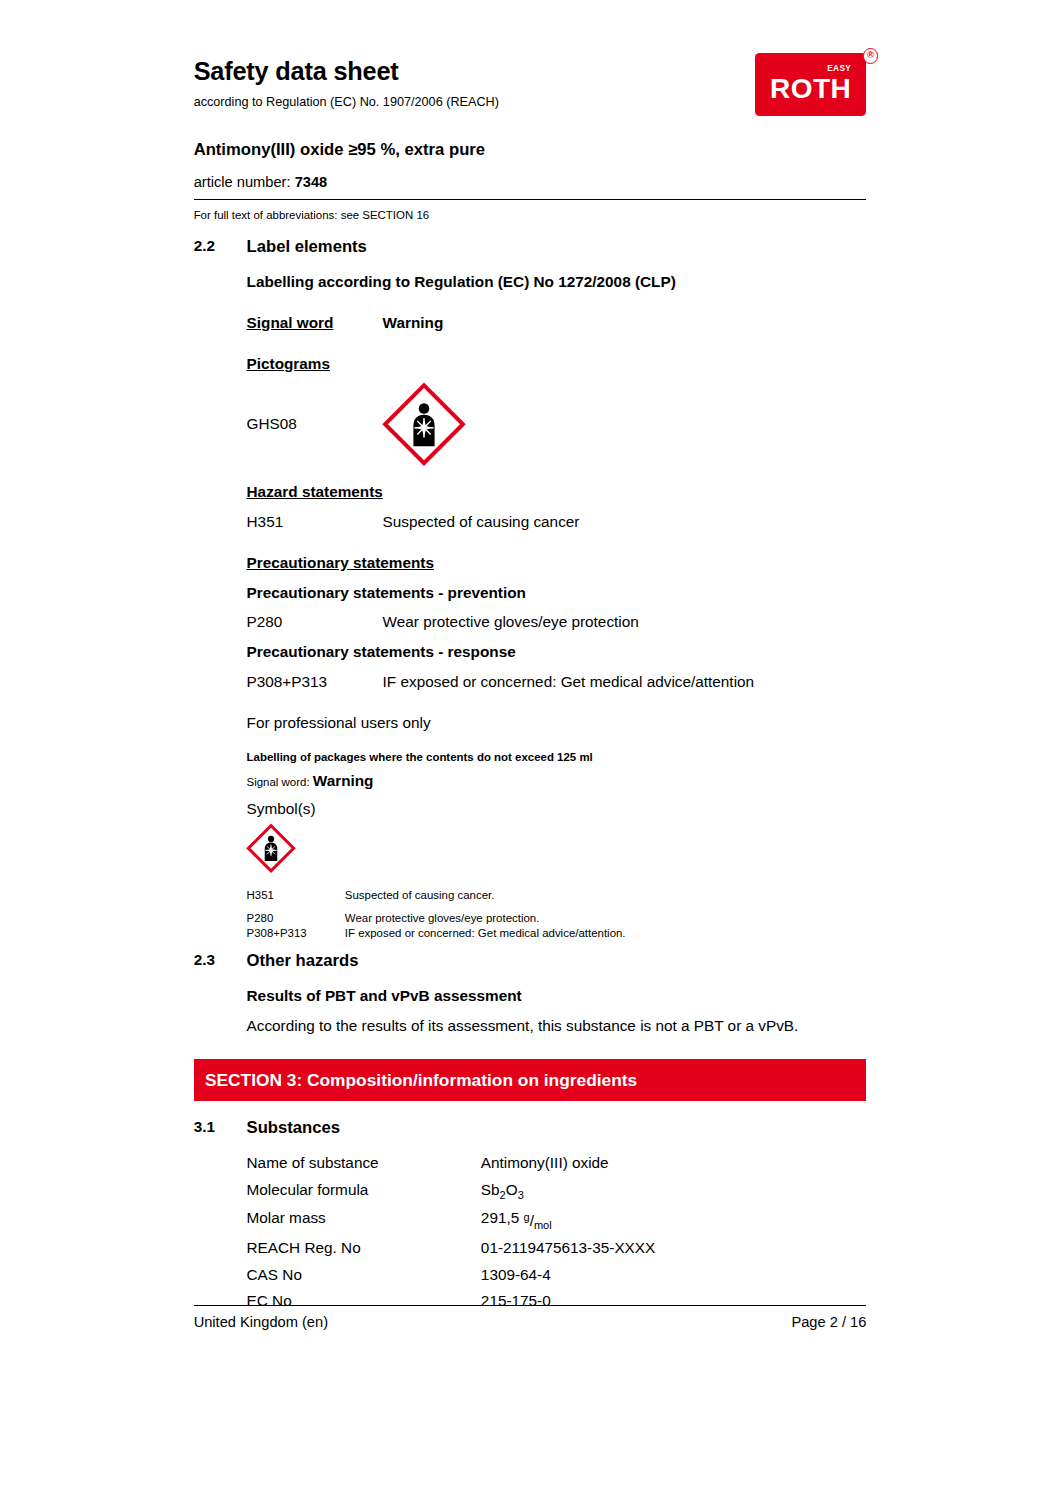® EASY ROTH
Safety data sheet
according to Regulation (EC) No. 1907/2006 (REACH)
Antimony(III) oxide ≥95 %, extra pure
article number: 7348
For full text of abbreviations: see SECTION 16
2.2
Label elements
Labelling according to Regulation (EC) No 1272/2008 (CLP)
Signal word
Warning
Pictograms
GHS08
Hazard statements
H351
Suspected of causing cancer
Precautionary statements
Precautionary statements - prevention
P280
Wear protective gloves/eye protection
Precautionary statements - response
P308+P313
IF exposed or concerned: Get medical advice/attention
For professional users only
Labelling of packages where the contents do not exceed 125 ml
Signal word: Warning
Symbol(s)
H351
Suspected of causing cancer.
P280
Wear protective gloves/eye protection.
P308+P313
IF exposed or concerned: Get medical advice/attention.
2.3
Other hazards
Results of PBT and vPvB assessment
According to the results of its assessment, this substance is not a PBT or a vPvB.
SECTION 3: Composition/information on ingredients
3.1
Substances
Name of substance
Antimony(III) oxide
Molecular formula
Sb2O3
Molar mass
291,5 g/mol
REACH Reg. No
01-2119475613-35-XXXX
CAS No
1309-64-4
EC No
215-175-0
United Kingdom (en) Page 2 / 16